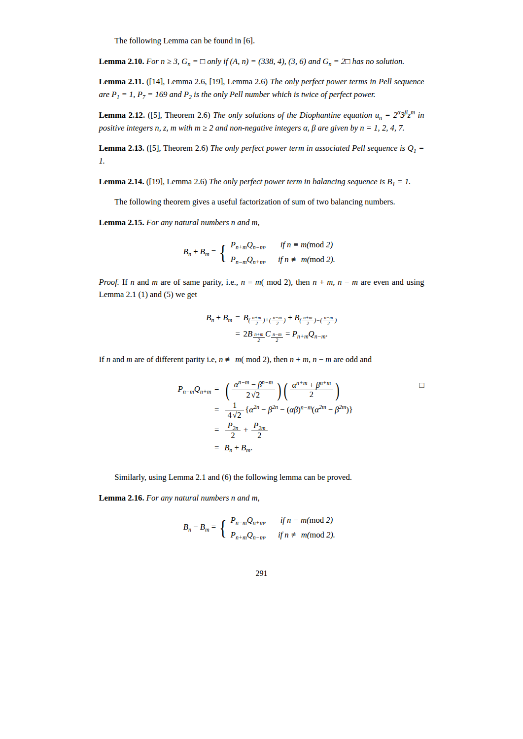The following Lemma can be found in [6].
Lemma 2.10. For n ≥ 3, Gn = □ only if (A, n) = (338, 4), (3, 6) and Gn = 2□ has no solution.
Lemma 2.11. ([14], Lemma 2.6, [19], Lemma 2.6) The only perfect power terms in Pell sequence are P1 = 1, P7 = 169 and P2 is the only Pell number which is twice of perfect power.
Lemma 2.12. ([5], Theorem 2.6) The only solutions of the Diophantine equation un = 2α3βzm in positive integers n, z, m with m ≥ 2 and non-negative integers α, β are given by n = 1, 2, 4, 7.
Lemma 2.13. ([5], Theorem 2.6) The only perfect power term in associated Pell sequence is Q1 = 1.
Lemma 2.14. ([19], Lemma 2.6) The only perfect power term in balancing sequence is B1 = 1.
The following theorem gives a useful factorization of sum of two balancing numbers.
Lemma 2.15. For any natural numbers n and m,
Bn + Bm = {
| P n+m Q n−m , | if n ≡ m ( mod 2) |
| P n−m Q n+m , | if n ≢ m ( mod 2). |
Proof. If n and m are of same parity, i.e., n ≡ m( mod 2), then n + m, n − m are even and using Lemma 2.1 (1) and (5) we get
Bn + Bm=B(n+m 2)+(n−m 2) + B(n+m 2)−(n−m 2) =2Bn+m 2Cn−m 2 = Pn+mQn−m.
If n and m are of different parity i.e, n ≢ m( mod 2), then n + m, n − m are odd and
Pn−mQn+m= (αn−m − βn−m 2√2)(αn+m + βn+m 2) = 14√2{α2n − β2n − (αβ)n−m(α2m − β2m)} = P2n 2 + P2m 2 = Bn + Bm. □
Similarly, using Lemma 2.1 and (6) the following lemma can be proved.
Lemma 2.16. For any natural numbers n and m,
Bn − Bm = {
| P n−m Q n+m , | if n ≡ m ( mod 2) |
| P n+m Q n−m , | if n ≢ m ( mod 2). |
291